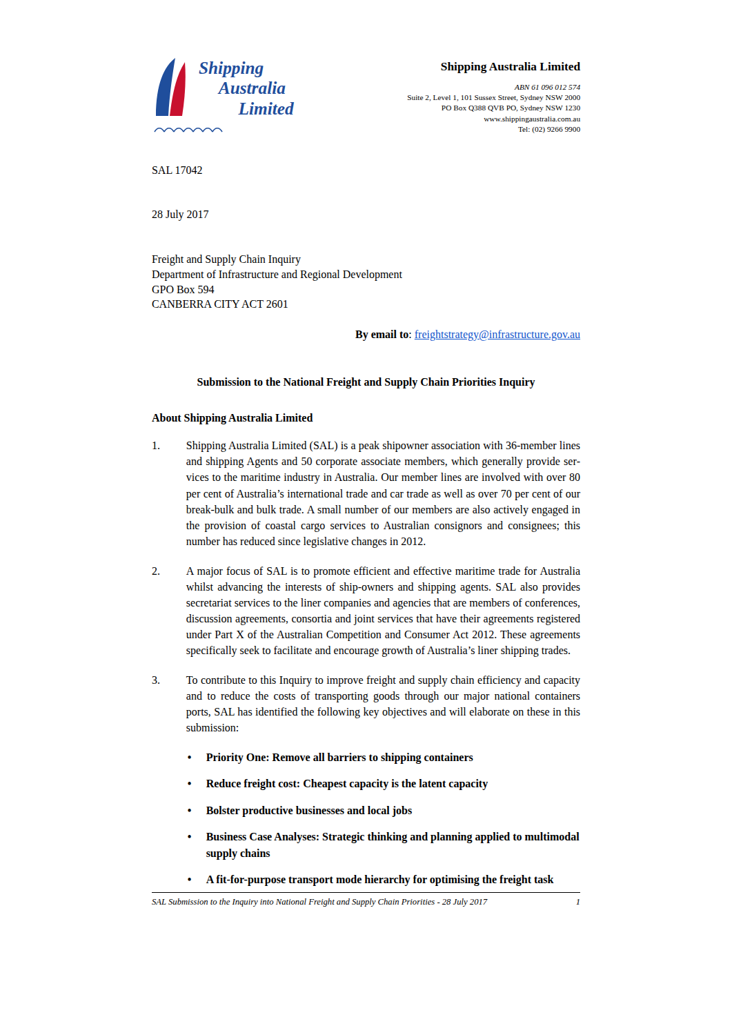Shipping Australia Limited
Shipping Australia Limited
ABN 61 096 012 574
Suite 2, Level 1, 101 Sussex Street, Sydney NSW 2000
PO Box Q388 QVB PO, Sydney NSW 1230
www.shippingaustralia.com.au
Tel: (02) 9266 9900
SAL 17042
28 July 2017
Freight and Supply Chain Inquiry
Department of Infrastructure and Regional Development
GPO Box 594
CANBERRA CITY ACT 2601
By email to: freightstrategy@infrastructure.gov.au
Submission to the National Freight and Supply Chain Priorities Inquiry
About Shipping Australia Limited
1.
Shipping Australia Limited (SAL) is a peak shipowner association with 36-member lines and shipping Agents and 50 corporate associate members, which generally provide services to the maritime industry in Australia. Our member lines are involved with over 80 per cent of Australia’s international trade and car trade as well as over 70 per cent of our break-bulk and bulk trade. A small number of our members are also actively engaged in the provision of coastal cargo services to Australian consignors and consignees; this number has reduced since legislative changes in 2012.
2.
A major focus of SAL is to promote efficient and effective maritime trade for Australia whilst advancing the interests of ship-owners and shipping agents. SAL also provides secretariat services to the liner companies and agencies that are members of conferences, discussion agreements, consortia and joint services that have their agreements registered under Part X of the Australian Competition and Consumer Act 2012. These agreements specifically seek to facilitate and encourage growth of Australia’s liner shipping trades.
3.
To contribute to this Inquiry to improve freight and supply chain efficiency and capacity and to reduce the costs of transporting goods through our major national containers ports, SAL has identified the following key objectives and will elaborate on these in this submission:
Priority One: Remove all barriers to shipping containers
Reduce freight cost: Cheapest capacity is the latent capacity
Bolster productive businesses and local jobs
Business Case Analyses: Strategic thinking and planning applied to multimodalsupply chains
A fit-for-purpose transport mode hierarchy for optimising the freight task
SAL Submission to the Inquiry into National Freight and Supply Chain Priorities - 28 July 2017
1